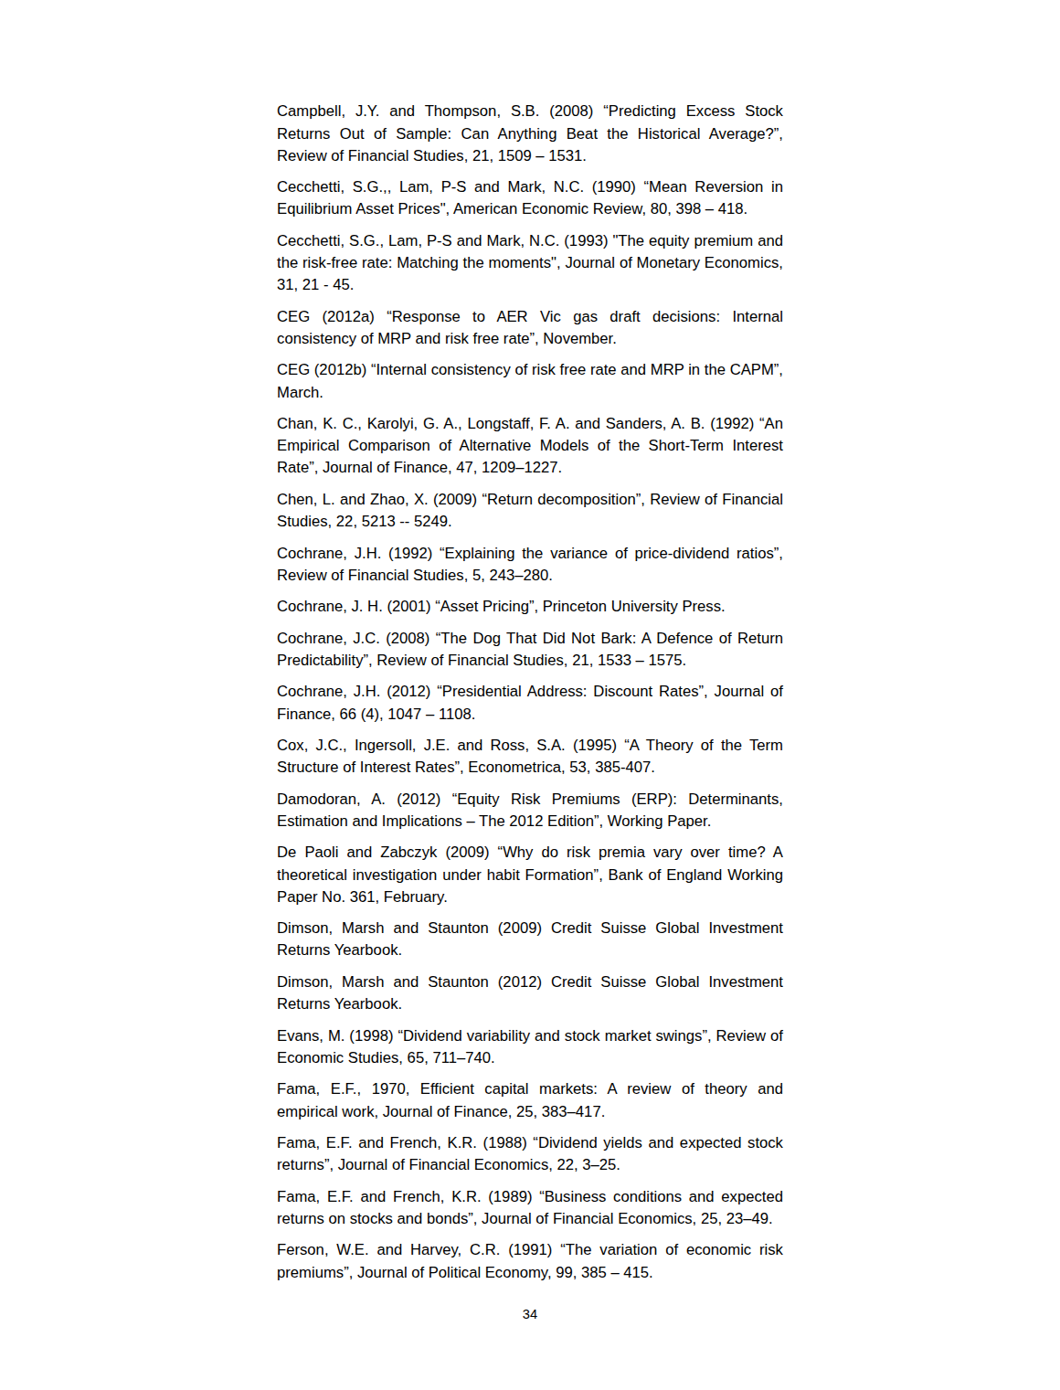Campbell, J.Y. and Thompson, S.B. (2008) “Predicting Excess Stock Returns Out of Sample: Can Anything Beat the Historical Average?”, Review of Financial Studies, 21, 1509 – 1531.
Cecchetti, S.G.,, Lam, P-S and Mark, N.C. (1990) “Mean Reversion in Equilibrium Asset Prices", American Economic Review, 80, 398 – 418.
Cecchetti, S.G., Lam, P-S and Mark, N.C. (1993) "The equity premium and the risk-free rate: Matching the moments", Journal of Monetary Economics, 31, 21 - 45.
CEG (2012a) “Response to AER Vic gas draft decisions: Internal consistency of MRP and risk free rate”, November.
CEG (2012b) “Internal consistency of risk free rate and MRP in the CAPM”, March.
Chan, K. C., Karolyi, G. A., Longstaff, F. A. and Sanders, A. B. (1992) “An Empirical Comparison of Alternative Models of the Short-Term Interest Rate”, Journal of Finance, 47, 1209–1227.
Chen, L. and Zhao, X. (2009) “Return decomposition”, Review of Financial Studies, 22, 5213 -- 5249.
Cochrane, J.H. (1992) “Explaining the variance of price-dividend ratios”, Review of Financial Studies, 5, 243–280.
Cochrane, J. H. (2001) “Asset Pricing”, Princeton University Press.
Cochrane, J.C. (2008) “The Dog That Did Not Bark: A Defence of Return Predictability”, Review of Financial Studies, 21, 1533 – 1575.
Cochrane, J.H. (2012) “Presidential Address: Discount Rates”, Journal of Finance, 66 (4), 1047 – 1108.
Cox, J.C., Ingersoll, J.E. and Ross, S.A. (1995) “A Theory of the Term Structure of Interest Rates”, Econometrica, 53, 385-407.
Damodoran, A. (2012) “Equity Risk Premiums (ERP): Determinants, Estimation and Implications – The 2012 Edition”, Working Paper.
De Paoli and Zabczyk (2009) “Why do risk premia vary over time? A theoretical investigation under habit Formation”, Bank of England Working Paper No. 361, February.
Dimson, Marsh and Staunton (2009) Credit Suisse Global Investment Returns Yearbook.
Dimson, Marsh and Staunton (2012) Credit Suisse Global Investment Returns Yearbook.
Evans, M. (1998) “Dividend variability and stock market swings”, Review of Economic Studies, 65, 711–740.
Fama, E.F., 1970, Efficient capital markets: A review of theory and empirical work, Journal of Finance, 25, 383–417.
Fama, E.F. and French, K.R. (1988) “Dividend yields and expected stock returns”, Journal of Financial Economics, 22, 3–25.
Fama, E.F. and French, K.R. (1989) “Business conditions and expected returns on stocks and bonds”, Journal of Financial Economics, 25, 23–49.
Ferson, W.E. and Harvey, C.R. (1991) “The variation of economic risk premiums”, Journal of Political Economy, 99, 385 – 415.
34